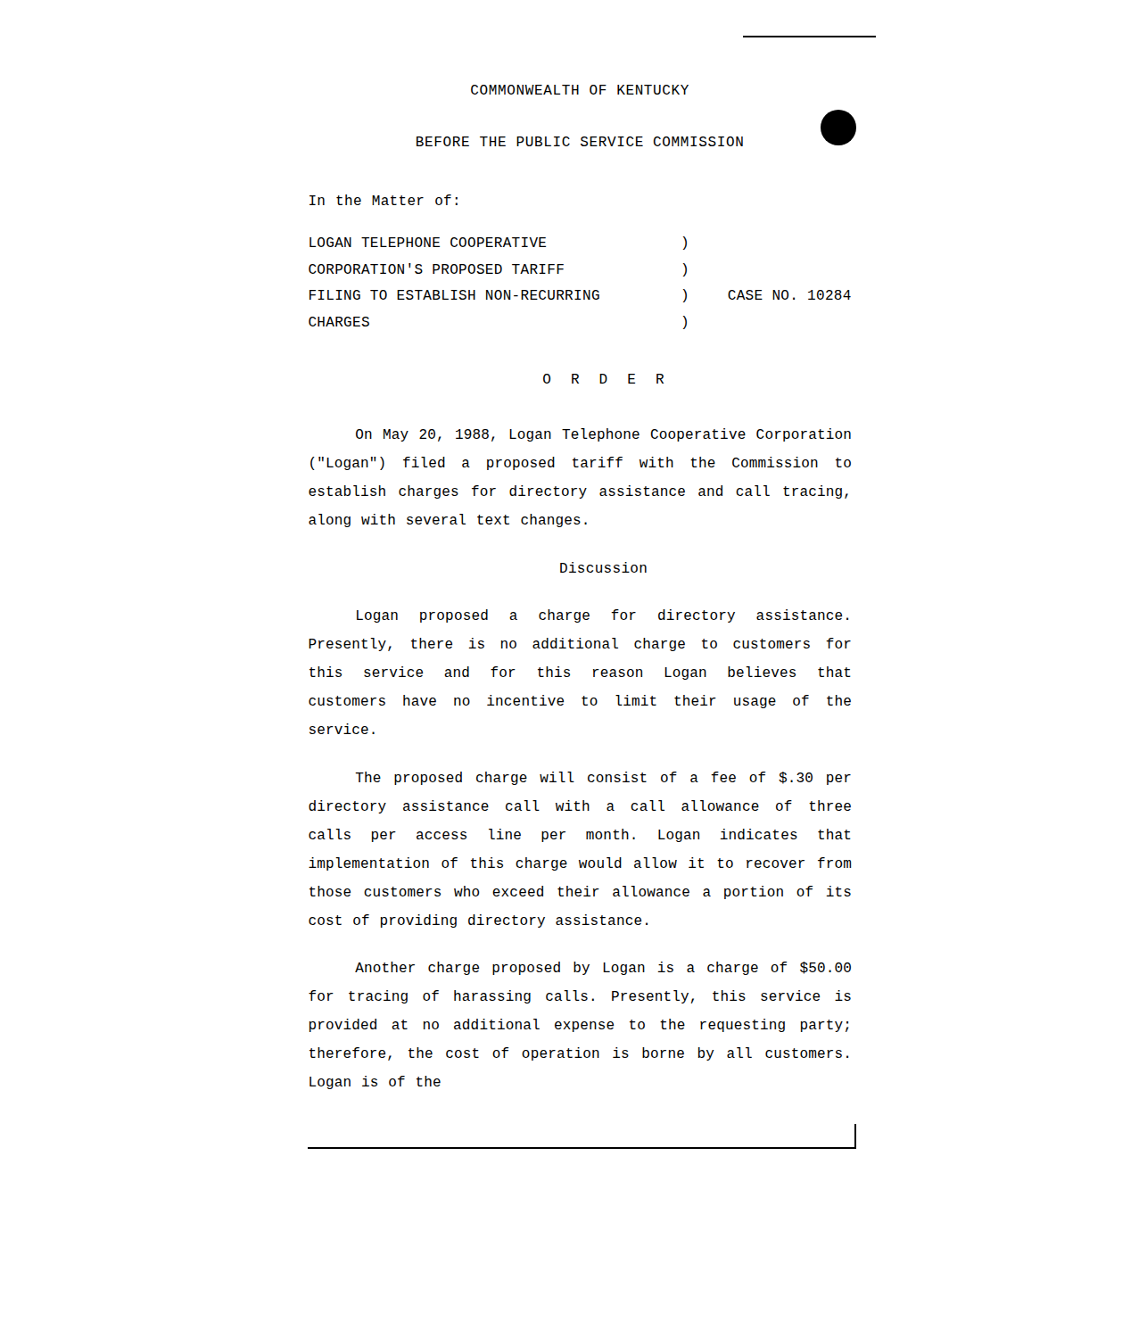COMMONWEALTH OF KENTUCKY
BEFORE THE PUBLIC SERVICE COMMISSION
In the Matter of:
| LOGAN TELEPHONE COOPERATIVE | ) | |
| CORPORATION'S PROPOSED TARIFF | ) | |
| FILING TO ESTABLISH NON-RECURRING | ) | CASE NO. 10284 |
| CHARGES | ) | |
O R D E R
On May 20, 1988, Logan Telephone Cooperative Corporation ("Logan") filed a proposed tariff with the Commission to establish charges for directory assistance and call tracing, along with several text changes.
Discussion
Logan proposed a charge for directory assistance. Presently, there is no additional charge to customers for this service and for this reason Logan believes that customers have no incentive to limit their usage of the service.
The proposed charge will consist of a fee of $.30 per directory assistance call with a call allowance of three calls per access line per month. Logan indicates that implementation of this charge would allow it to recover from those customers who exceed their allowance a portion of its cost of providing directory assistance.
Another charge proposed by Logan is a charge of $50.00 for tracing of harassing calls. Presently, this service is provided at no additional expense to the requesting party; therefore, the cost of operation is borne by all customers. Logan is of the